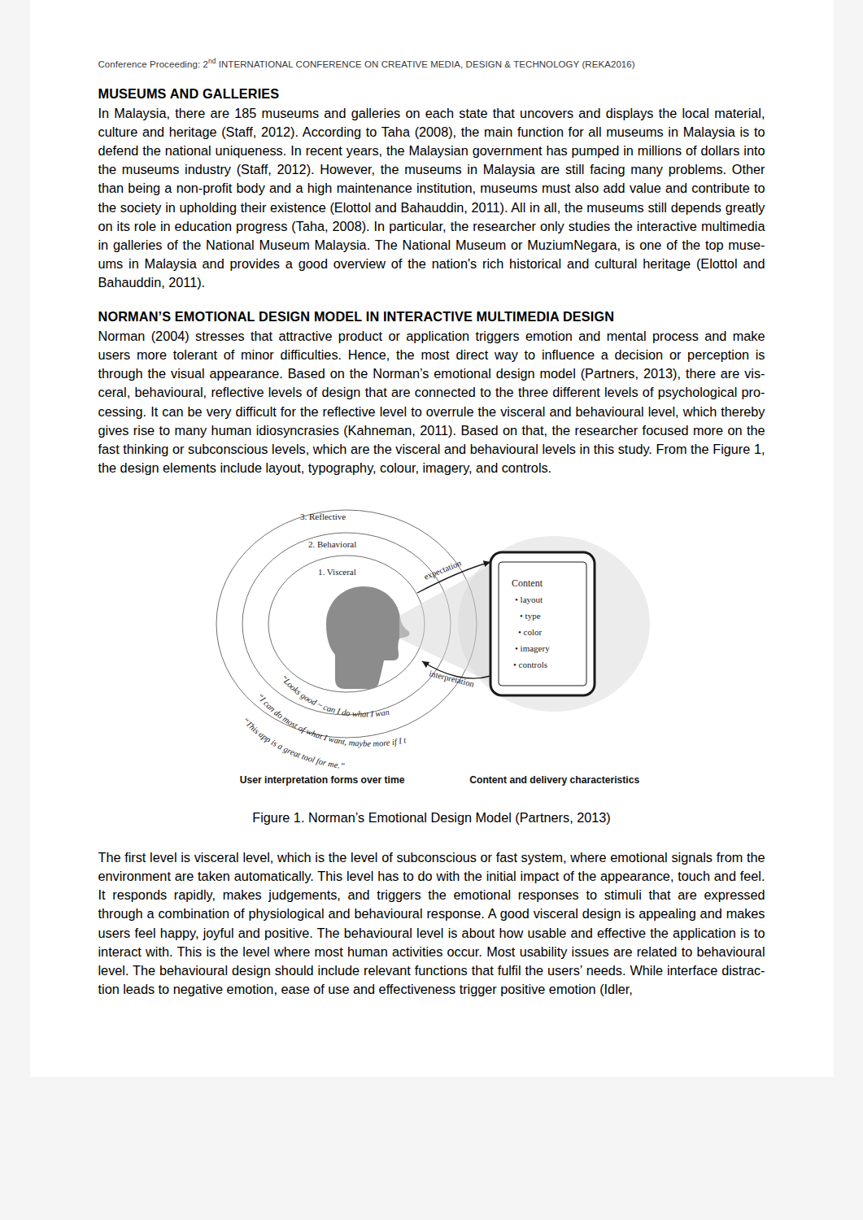Conference Proceeding: 2nd INTERNATIONAL CONFERENCE ON CREATIVE MEDIA, DESIGN & TECHNOLOGY (REKA2016)
MUSEUMS AND GALLERIES
In Malaysia, there are 185 museums and galleries on each state that uncovers and displays the local material, culture and heritage (Staff, 2012). According to Taha (2008), the main function for all museums in Malaysia is to defend the national uniqueness. In recent years, the Malaysian government has pumped in millions of dollars into the museums industry (Staff, 2012). However, the museums in Malaysia are still facing many problems. Other than being a non-profit body and a high maintenance institution, museums must also add value and contribute to the society in upholding their existence (Elottol and Bahauddin, 2011). All in all, the museums still depends greatly on its role in education progress (Taha, 2008). In particular, the researcher only studies the interactive multimedia in galleries of the National Museum Malaysia. The National Museum or MuziumNegara, is one of the top museums in Malaysia and provides a good overview of the nation's rich historical and cultural heritage (Elottol and Bahauddin, 2011).
NORMAN’S EMOTIONAL DESIGN MODEL IN INTERACTIVE MULTIMEDIA DESIGN
Norman (2004) stresses that attractive product or application triggers emotion and mental process and make users more tolerant of minor difficulties. Hence, the most direct way to influence a decision or perception is through the visual appearance. Based on the Norman’s emotional design model (Partners, 2013), there are visceral, behavioural, reflective levels of design that are connected to the three different levels of psychological processing. It can be very difficult for the reflective level to overrule the visceral and behavioural level, which thereby gives rise to many human idiosyncrasies (Kahneman, 2011). Based on that, the researcher focused more on the fast thinking or subconscious levels, which are the visceral and behavioural levels in this study. From the Figure 1, the design elements include layout, typography, colour, imagery, and controls.
3. Reflective 2. Behavioral 1. Visceral Content • layout • type • color • imagery • controls expectation interpretation “Looks good ~ can I do what I want?” “I can do most of what I want, maybe more if I try.” “This app is a great tool for me.”
User interpretation forms over time Content and delivery characteristics
Figure 1. Norman’s Emotional Design Model (Partners, 2013)
The first level is visceral level, which is the level of subconscious or fast system, where emotional signals from the environment are taken automatically. This level has to do with the initial impact of the appearance, touch and feel. It responds rapidly, makes judgements, and triggers the emotional responses to stimuli that are expressed through a combination of physiological and behavioural response. A good visceral design is appealing and makes users feel happy, joyful and positive. The behavioural level is about how usable and effective the application is to interact with. This is the level where most human activities occur. Most usability issues are related to behavioural level. The behavioural design should include relevant functions that fulfil the users’ needs. While interface distraction leads to negative emotion, ease of use and effectiveness trigger positive emotion (Idler,